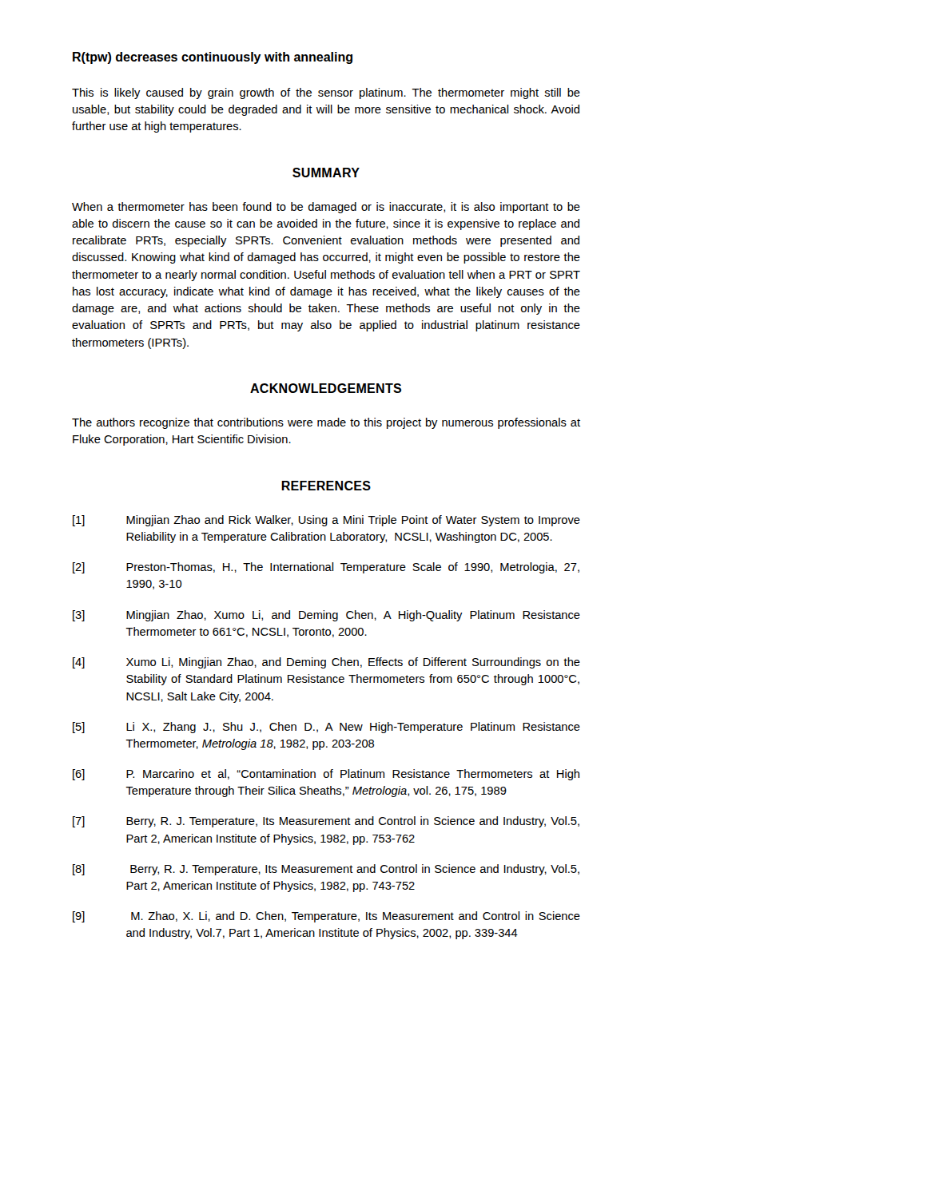R(tpw) decreases continuously with annealing
This is likely caused by grain growth of the sensor platinum. The thermometer might still be usable, but stability could be degraded and it will be more sensitive to mechanical shock. Avoid further use at high temperatures.
SUMMARY
When a thermometer has been found to be damaged or is inaccurate, it is also important to be able to discern the cause so it can be avoided in the future, since it is expensive to replace and recalibrate PRTs, especially SPRTs. Convenient evaluation methods were presented and discussed. Knowing what kind of damaged has occurred, it might even be possible to restore the thermometer to a nearly normal condition. Useful methods of evaluation tell when a PRT or SPRT has lost accuracy, indicate what kind of damage it has received, what the likely causes of the damage are, and what actions should be taken. These methods are useful not only in the evaluation of SPRTs and PRTs, but may also be applied to industrial platinum resistance thermometers (IPRTs).
ACKNOWLEDGEMENTS
The authors recognize that contributions were made to this project by numerous professionals at Fluke Corporation, Hart Scientific Division.
REFERENCES
[1]
Mingjian Zhao and Rick Walker, Using a Mini Triple Point of Water System to Improve Reliability in a Temperature Calibration Laboratory, NCSLI, Washington DC, 2005.
[2]
Preston-Thomas, H., The International Temperature Scale of 1990, Metrologia, 27, 1990, 3-10
[3]
Mingjian Zhao, Xumo Li, and Deming Chen, A High-Quality Platinum Resistance Thermometer to 661°C, NCSLI, Toronto, 2000.
[4]
Xumo Li, Mingjian Zhao, and Deming Chen, Effects of Different Surroundings on the Stability of Standard Platinum Resistance Thermometers from 650°C through 1000°C, NCSLI, Salt Lake City, 2004.
[5]
Li X., Zhang J., Shu J., Chen D., A New High-Temperature Platinum Resistance Thermometer, Metrologia 18, 1982, pp. 203-208
[6]
P. Marcarino et al, “Contamination of Platinum Resistance Thermometers at High Temperature through Their Silica Sheaths,” Metrologia, vol. 26, 175, 1989
[7]
Berry, R. J. Temperature, Its Measurement and Control in Science and Industry, Vol.5, Part 2, American Institute of Physics, 1982, pp. 753-762
[8]
Berry, R. J. Temperature, Its Measurement and Control in Science and Industry, Vol.5, Part 2, American Institute of Physics, 1982, pp. 743-752
[9]
M. Zhao, X. Li, and D. Chen, Temperature, Its Measurement and Control in Science and Industry, Vol.7, Part 1, American Institute of Physics, 2002, pp. 339-344